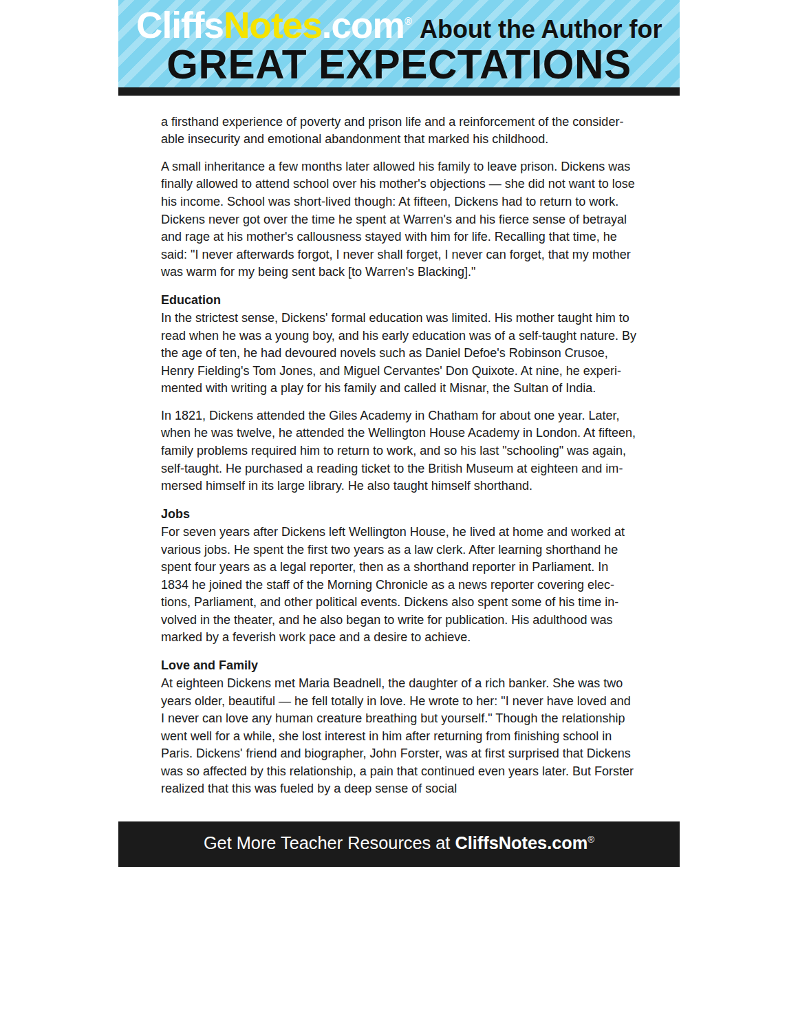Cliffs Notes.com® About the Author for
GREAT EXPECTATIONS
a firsthand experience of poverty and prison life and a reinforcement of the considerable insecurity and emotional abandonment that marked his childhood.
A small inheritance a few months later allowed his family to leave prison. Dickens was finally allowed to attend school over his mother's objections — she did not want to lose his income. School was short-lived though: At fifteen, Dickens had to return to work. Dickens never got over the time he spent at Warren's and his fierce sense of betrayal and rage at his mother's callousness stayed with him for life. Recalling that time, he said: "I never afterwards forgot, I never shall forget, I never can forget, that my mother was warm for my being sent back [to Warren's Blacking]."
Education
In the strictest sense, Dickens' formal education was limited. His mother taught him to read when he was a young boy, and his early education was of a self-taught nature. By the age of ten, he had devoured novels such as Daniel Defoe's Robinson Crusoe, Henry Fielding's Tom Jones, and Miguel Cervantes' Don Quixote. At nine, he experimented with writing a play for his family and called it Misnar, the Sultan of India.
In 1821, Dickens attended the Giles Academy in Chatham for about one year. Later, when he was twelve, he attended the Wellington House Academy in London. At fifteen, family problems required him to return to work, and so his last "schooling" was again, self-taught. He purchased a reading ticket to the British Museum at eighteen and immersed himself in its large library. He also taught himself shorthand.
Jobs
For seven years after Dickens left Wellington House, he lived at home and worked at various jobs. He spent the first two years as a law clerk. After learning shorthand he spent four years as a legal reporter, then as a shorthand reporter in Parliament. In 1834 he joined the staff of the Morning Chronicle as a news reporter covering elections, Parliament, and other political events. Dickens also spent some of his time involved in the theater, and he also began to write for publication. His adulthood was marked by a feverish work pace and a desire to achieve.
Love and Family
At eighteen Dickens met Maria Beadnell, the daughter of a rich banker. She was two years older, beautiful — he fell totally in love. He wrote to her: "I never have loved and I never can love any human creature breathing but yourself." Though the relationship went well for a while, she lost interest in him after returning from finishing school in Paris. Dickens' friend and biographer, John Forster, was at first surprised that Dickens was so affected by this relationship, a pain that continued even years later. But Forster realized that this was fueled by a deep sense of social
Get More Teacher Resources at CliffsNotes.com®